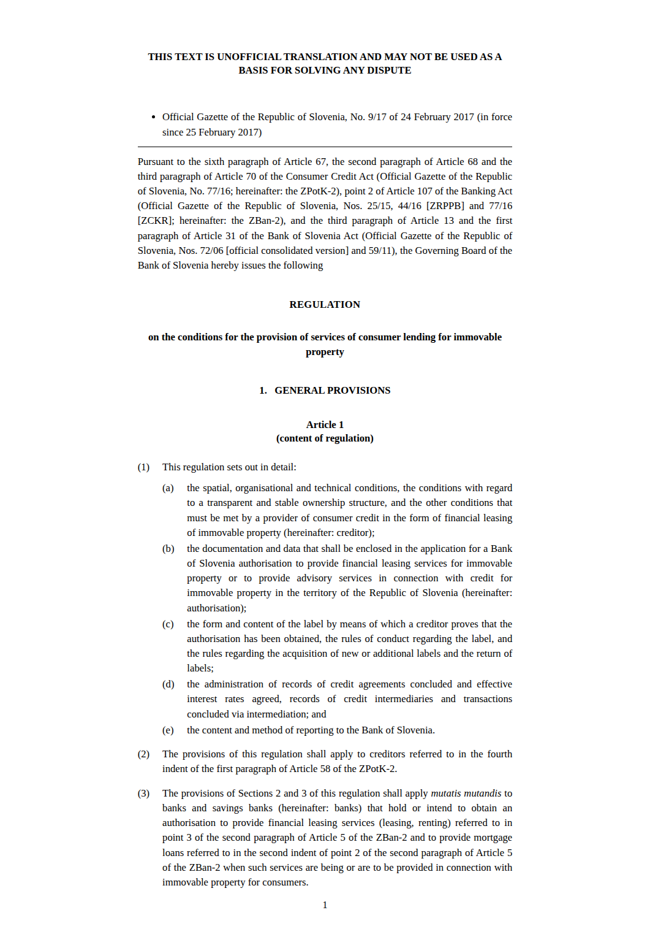THIS TEXT IS UNOFFICIAL TRANSLATION AND MAY NOT BE USED AS A BASIS FOR SOLVING ANY DISPUTE
Official Gazette of the Republic of Slovenia, No. 9/17 of 24 February 2017 (in force since 25 February 2017)
Pursuant to the sixth paragraph of Article 67, the second paragraph of Article 68 and the third paragraph of Article 70 of the Consumer Credit Act (Official Gazette of the Republic of Slovenia, No. 77/16; hereinafter: the ZPotK-2), point 2 of Article 107 of the Banking Act (Official Gazette of the Republic of Slovenia, Nos. 25/15, 44/16 [ZRPPB] and 77/16 [ZCKR]; hereinafter: the ZBan-2), and the third paragraph of Article 13 and the first paragraph of Article 31 of the Bank of Slovenia Act (Official Gazette of the Republic of Slovenia, Nos. 72/06 [official consolidated version] and 59/11), the Governing Board of the Bank of Slovenia hereby issues the following
REGULATION
on the conditions for the provision of services of consumer lending for immovable property
1. GENERAL PROVISIONS
Article 1
(content of regulation)
(1)
This regulation sets out in detail:
(a) the spatial, organisational and technical conditions, the conditions with regard to a transparent and stable ownership structure, and the other conditions that must be met by a provider of consumer credit in the form of financial leasing of immovable property (hereinafter: creditor);
(b) the documentation and data that shall be enclosed in the application for a Bank of Slovenia authorisation to provide financial leasing services for immovable property or to provide advisory services in connection with credit for immovable property in the territory of the Republic of Slovenia (hereinafter: authorisation);
(c) the form and content of the label by means of which a creditor proves that the authorisation has been obtained, the rules of conduct regarding the label, and the rules regarding the acquisition of new or additional labels and the return of labels;
(d) the administration of records of credit agreements concluded and effective interest rates agreed, records of credit intermediaries and transactions concluded via intermediation; and
(e) the content and method of reporting to the Bank of Slovenia.
(2)
The provisions of this regulation shall apply to creditors referred to in the fourth indent of the first paragraph of Article 58 of the ZPotK-2.
(3)
The provisions of Sections 2 and 3 of this regulation shall apply mutatis mutandis to banks and savings banks (hereinafter: banks) that hold or intend to obtain an authorisation to provide financial leasing services (leasing, renting) referred to in point 3 of the second paragraph of Article 5 of the ZBan-2 and to provide mortgage loans referred to in the second indent of point 2 of the second paragraph of Article 5 of the ZBan-2 when such services are being or are to be provided in connection with immovable property for consumers.
1